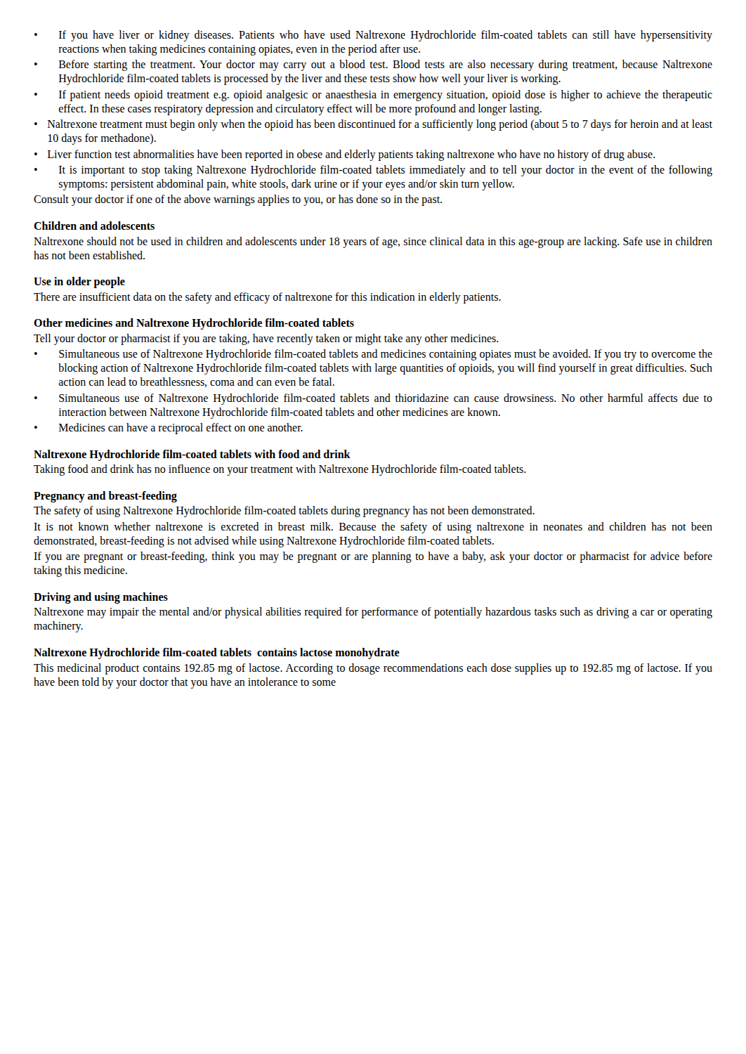If you have liver or kidney diseases. Patients who have used Naltrexone Hydrochloride film-coated tablets can still have hypersensitivity reactions when taking medicines containing opiates, even in the period after use.
Before starting the treatment. Your doctor may carry out a blood test. Blood tests are also necessary during treatment, because Naltrexone Hydrochloride film-coated tablets is processed by the liver and these tests show how well your liver is working.
If patient needs opioid treatment e.g. opioid analgesic or anaesthesia in emergency situation, opioid dose is higher to achieve the therapeutic effect. In these cases respiratory depression and circulatory effect will be more profound and longer lasting.
Naltrexone treatment must begin only when the opioid has been discontinued for a sufficiently long period (about 5 to 7 days for heroin and at least 10 days for methadone).
Liver function test abnormalities have been reported in obese and elderly patients taking naltrexone who have no history of drug abuse.
It is important to stop taking Naltrexone Hydrochloride film-coated tablets immediately and to tell your doctor in the event of the following symptoms: persistent abdominal pain, white stools, dark urine or if your eyes and/or skin turn yellow.
Consult your doctor if one of the above warnings applies to you, or has done so in the past.
Children and adolescents
Naltrexone should not be used in children and adolescents under 18 years of age, since clinical data in this age-group are lacking. Safe use in children has not been established.
Use in older people
There are insufficient data on the safety and efficacy of naltrexone for this indication in elderly patients.
Other medicines and Naltrexone Hydrochloride film-coated tablets
Tell your doctor or pharmacist if you are taking, have recently taken or might take any other medicines.
Simultaneous use of Naltrexone Hydrochloride film-coated tablets and medicines containing opiates must be avoided. If you try to overcome the blocking action of Naltrexone Hydrochloride film-coated tablets with large quantities of opioids, you will find yourself in great difficulties. Such action can lead to breathlessness, coma and can even be fatal.
Simultaneous use of Naltrexone Hydrochloride film-coated tablets and thioridazine can cause drowsiness. No other harmful affects due to interaction between Naltrexone Hydrochloride film-coated tablets and other medicines are known.
Medicines can have a reciprocal effect on one another.
Naltrexone Hydrochloride film-coated tablets with food and drink
Taking food and drink has no influence on your treatment with Naltrexone Hydrochloride film-coated tablets.
Pregnancy and breast-feeding
The safety of using Naltrexone Hydrochloride film-coated tablets during pregnancy has not been demonstrated.
It is not known whether naltrexone is excreted in breast milk. Because the safety of using naltrexone in neonates and children has not been demonstrated, breast-feeding is not advised while using Naltrexone Hydrochloride film-coated tablets.
If you are pregnant or breast-feeding, think you may be pregnant or are planning to have a baby, ask your doctor or pharmacist for advice before taking this medicine.
Driving and using machines
Naltrexone may impair the mental and/or physical abilities required for performance of potentially hazardous tasks such as driving a car or operating machinery.
Naltrexone Hydrochloride film-coated tablets contains lactose monohydrate
This medicinal product contains 192.85 mg of lactose. According to dosage recommendations each dose supplies up to 192.85 mg of lactose. If you have been told by your doctor that you have an intolerance to some